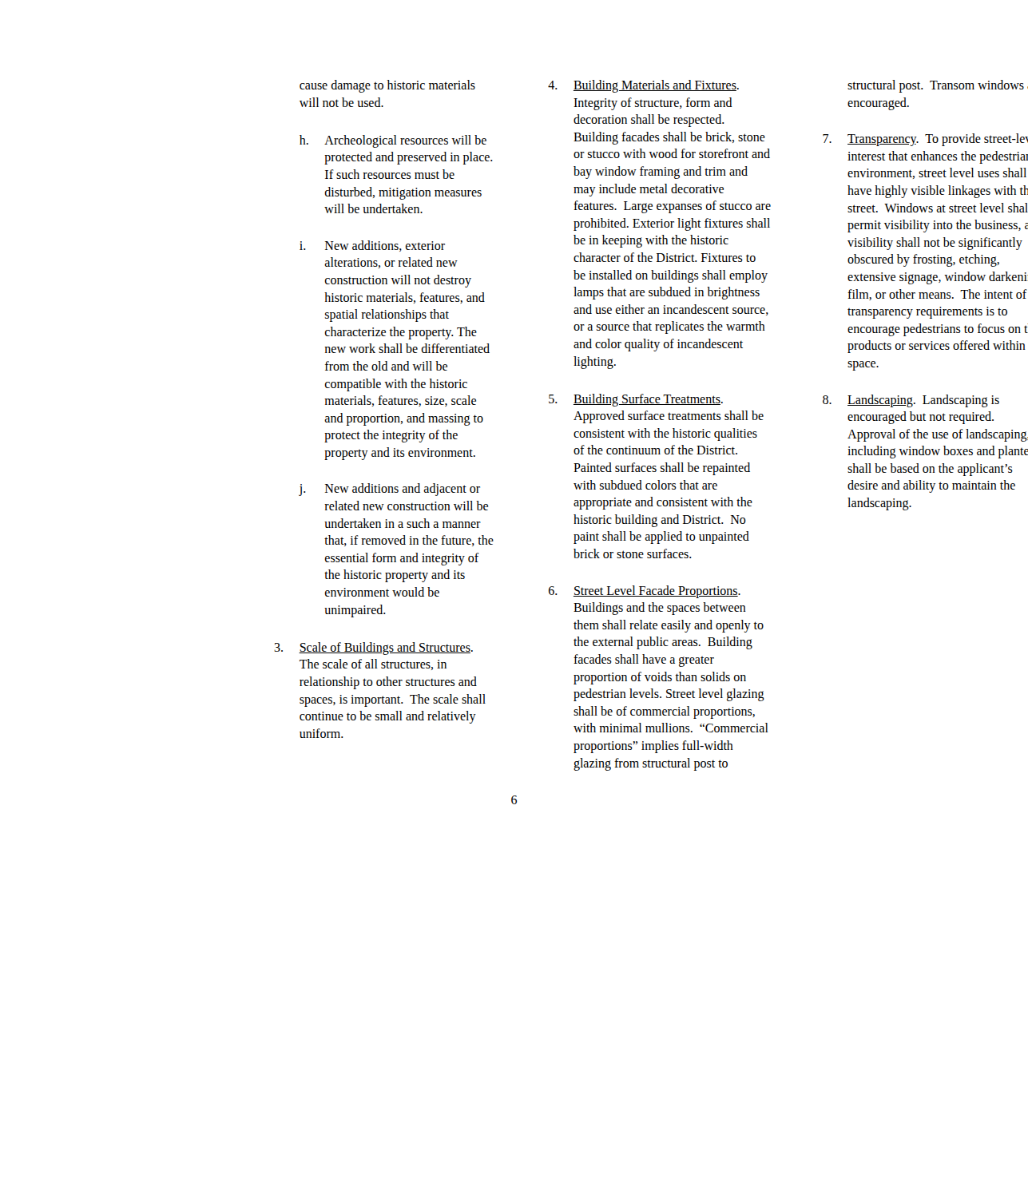cause damage to historic materials will not be used.
h. Archeological resources will be protected and preserved in place. If such resources must be disturbed, mitigation measures will be undertaken.
i. New additions, exterior alterations, or related new construction will not destroy historic materials, features, and spatial relationships that characterize the property. The new work shall be differentiated from the old and will be compatible with the historic materials, features, size, scale and proportion, and massing to protect the integrity of the property and its environment.
j. New additions and adjacent or related new construction will be undertaken in a such a manner that, if removed in the future, the essential form and integrity of the historic property and its environment would be unimpaired.
3. Scale of Buildings and Structures. The scale of all structures, in relationship to other structures and spaces, is important. The scale shall continue to be small and relatively uniform.
4. Building Materials and Fixtures. Integrity of structure, form and decoration shall be respected. Building facades shall be brick, stone or stucco with wood for storefront and bay window framing and trim and may include metal decorative features. Large expanses of stucco are prohibited. Exterior light fixtures shall be in keeping with the historic character of the District. Fixtures to be installed on buildings shall employ lamps that are subdued in brightness and use either an incandescent source, or a source that replicates the warmth and color quality of incandescent lighting.
5. Building Surface Treatments. Approved surface treatments shall be consistent with the historic qualities of the continuum of the District. Painted surfaces shall be repainted with subdued colors that are appropriate and consistent with the historic building and District. No paint shall be applied to unpainted brick or stone surfaces.
6. Street Level Facade Proportions. Buildings and the spaces between them shall relate easily and openly to the external public areas. Building facades shall have a greater proportion of voids than solids on pedestrian levels. Street level glazing shall be of commercial proportions, with minimal mullions. “Commercial proportions” implies full-width glazing from structural post to structural post. Transom windows are encouraged.
7. Transparency. To provide street-level interest that enhances the pedestrian environment, street level uses shall have highly visible linkages with the street. Windows at street level shall permit visibility into the business, and visibility shall not be significantly obscured by frosting, etching, extensive signage, window darkening film, or other means. The intent of transparency requirements is to encourage pedestrians to focus on the products or services offered within the space.
8. Landscaping. Landscaping is encouraged but not required. Approval of the use of landscaping, including window boxes and planters, shall be based on the applicant’s desire and ability to maintain the landscaping.
6